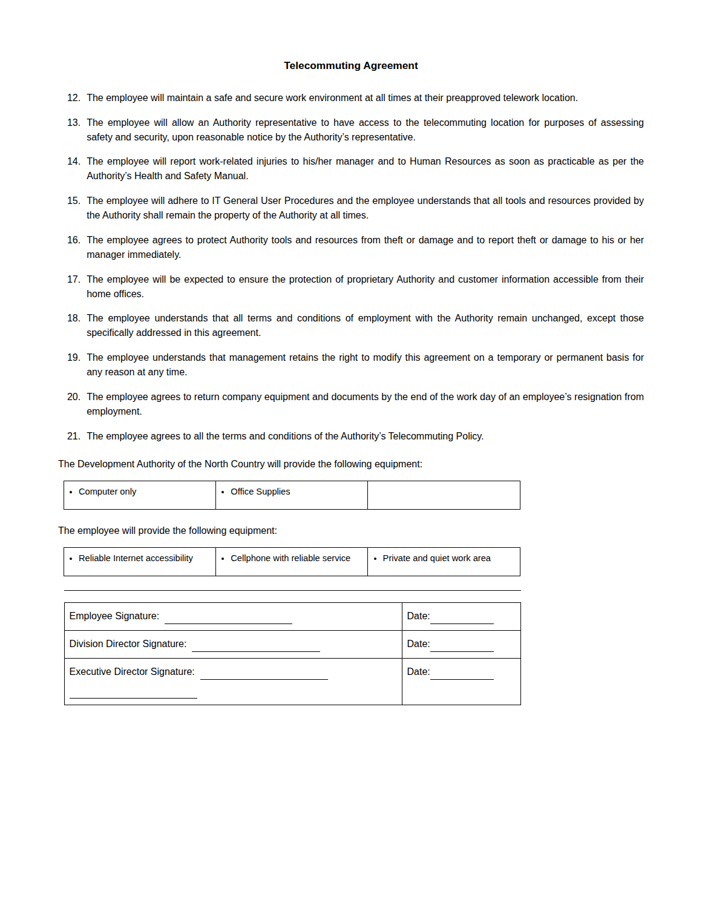Telecommuting Agreement
The employee will maintain a safe and secure work environment at all times at their preapproved telework location.
The employee will allow an Authority representative to have access to the telecommuting location for purposes of assessing safety and security, upon reasonable notice by the Authority’s representative.
The employee will report work-related injuries to his/her manager and to Human Resources as soon as practicable as per the Authority’s Health and Safety Manual.
The employee will adhere to IT General User Procedures and the employee understands that all tools and resources provided by the Authority shall remain the property of the Authority at all times.
The employee agrees to protect Authority tools and resources from theft or damage and to report theft or damage to his or her manager immediately.
The employee will be expected to ensure the protection of proprietary Authority and customer information accessible from their home offices.
The employee understands that all terms and conditions of employment with the Authority remain unchanged, except those specifically addressed in this agreement.
The employee understands that management retains the right to modify this agreement on a temporary or permanent basis for any reason at any time.
The employee agrees to return company equipment and documents by the end of the work day of an employee’s resignation from employment.
The employee agrees to all the terms and conditions of the Authority’s Telecommuting Policy.
The Development Authority of the North Country will provide the following equipment:
| Computer only | Office Supplies | |
The employee will provide the following equipment:
| Reliable Internet accessibility | Cellphone with reliable service | Private and quiet work area |
| Employee Signature: | Date: |
| Division Director Signature: | Date: |
| Executive Director Signature: | Date: |